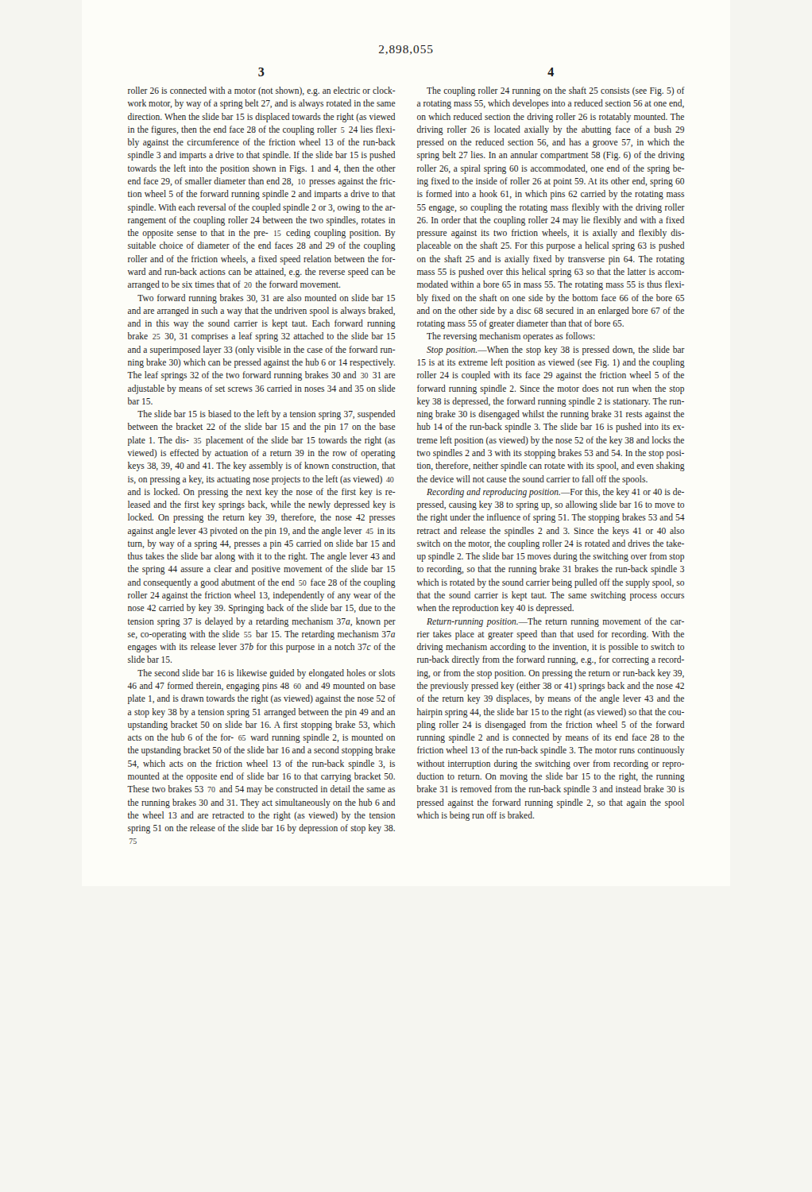2,898,055
3 4
roller 26 is connected with a motor (not shown), e.g. an electric or clockwork motor, by way of a spring belt 27, and is always rotated in the same direction. When the slide bar 15 is displaced towards the right (as viewed in the figures, then the end face 28 of the coupling roller 5 24 lies flexibly against the circumference of the friction wheel 13 of the run-back spindle 3 and imparts a drive to that spindle. If the slide bar 15 is pushed towards the left into the position shown in Figs. 1 and 4, then the other end face 29, of smaller diameter than end 28, 10 presses against the friction wheel 5 of the forward running spindle 2 and imparts a drive to that spindle. With each reversal of the coupled spindle 2 or 3, owing to the arrangement of the coupling roller 24 between the two spindles, rotates in the opposite sense to that in the pre- 15 ceding coupling position. By suitable choice of diameter of the end faces 28 and 29 of the coupling roller and of the friction wheels, a fixed speed relation between the forward and run-back actions can be attained, e.g. the reverse speed can be arranged to be six times that of 20 the forward movement.
Two forward running brakes 30, 31 are also mounted on slide bar 15 and are arranged in such a way that the undriven spool is always braked, and in this way the sound carrier is kept taut. Each forward running brake 25 30, 31 comprises a leaf spring 32 attached to the slide bar 15 and a superimposed layer 33 (only visible in the case of the forward running brake 30) which can be pressed against the hub 6 or 14 respectively. The leaf springs 32 of the two forward running brakes 30 and 30 31 are adjustable by means of set screws 36 carried in noses 34 and 35 on slide bar 15.
The slide bar 15 is biased to the left by a tension spring 37, suspended between the bracket 22 of the slide bar 15 and the pin 17 on the base plate 1. The dis- 35 placement of the slide bar 15 towards the right (as viewed) is effected by actuation of a return 39 in the row of operating keys 38, 39, 40 and 41. The key assembly is of known construction, that is, on pressing a key, its actuating nose projects to the left (as viewed) 40 and is locked. On pressing the next key the nose of the first key is released and the first key springs back, while the newly depressed key is locked. On pressing the return key 39, therefore, the nose 42 presses against angle lever 43 pivoted on the pin 19, and the angle lever 45 in its turn, by way of a spring 44, presses a pin 45 carried on slide bar 15 and thus takes the slide bar along with it to the right. The angle lever 43 and the spring 44 assure a clear and positive movement of the slide bar 15 and consequently a good abutment of the end 50 face 28 of the coupling roller 24 against the friction wheel 13, independently of any wear of the nose 42 carried by key 39. Springing back of the slide bar 15, due to the tension spring 37 is delayed by a retarding mechanism 37a, known per se, co-operating with the slide 55 bar 15. The retarding mechanism 37a engages with its release lever 37b for this purpose in a notch 37c of the slide bar 15.
The second slide bar 16 is likewise guided by elongated holes or slots 46 and 47 formed therein, engaging pins 48 60 and 49 mounted on base plate 1, and is drawn towards the right (as viewed) against the nose 52 of a stop key 38 by a tension spring 51 arranged between the pin 49 and an upstanding bracket 50 on slide bar 16. A first stopping brake 53, which acts on the hub 6 of the for- 65 ward running spindle 2, is mounted on the upstanding bracket 50 of the slide bar 16 and a second stopping brake 54, which acts on the friction wheel 13 of the run-back spindle 3, is mounted at the opposite end of slide bar 16 to that carrying bracket 50. These two brakes 53 70 and 54 may be constructed in detail the same as the running brakes 30 and 31. They act simultaneously on the hub 6 and the wheel 13 and are retracted to the right (as viewed) by the tension spring 51 on the release of the slide bar 16 by depression of stop key 38. 75
The coupling roller 24 running on the shaft 25 consists (see Fig. 5) of a rotating mass 55, which developes into a reduced section 56 at one end, on which reduced section the driving roller 26 is rotatably mounted. The driving roller 26 is located axially by the abutting face of a bush 29 pressed on the reduced section 56, and has a groove 57, in which the spring belt 27 lies. In an annular compartment 58 (Fig. 6) of the driving roller 26, a spiral spring 60 is accommodated, one end of the spring being fixed to the inside of roller 26 at point 59. At its other end, spring 60 is formed into a hook 61, in which pins 62 carried by the rotating mass 55 engage, so coupling the rotating mass flexibly with the driving roller 26. In order that the coupling roller 24 may lie flexibly and with a fixed pressure against its two friction wheels, it is axially and flexibly displaceable on the shaft 25. For this purpose a helical spring 63 is pushed on the shaft 25 and is axially fixed by transverse pin 64. The rotating mass 55 is pushed over this helical spring 63 so that the latter is accommodated within a bore 65 in mass 55. The rotating mass 55 is thus flexibly fixed on the shaft on one side by the bottom face 66 of the bore 65 and on the other side by a disc 68 secured in an enlarged bore 67 of the rotating mass 55 of greater diameter than that of bore 65.
The reversing mechanism operates as follows:
Stop position.—When the stop key 38 is pressed down, the slide bar 15 is at its extreme left position as viewed (see Fig. 1) and the coupling roller 24 is coupled with its face 29 against the friction wheel 5 of the forward running spindle 2. Since the motor does not run when the stop key 38 is depressed, the forward running spindle 2 is stationary. The running brake 30 is disengaged whilst the running brake 31 rests against the hub 14 of the run-back spindle 3. The slide bar 16 is pushed into its extreme left position (as viewed) by the nose 52 of the key 38 and locks the two spindles 2 and 3 with its stopping brakes 53 and 54. In the stop position, therefore, neither spindle can rotate with its spool, and even shaking the device will not cause the sound carrier to fall off the spools.
Recording and reproducing position.—For this, the key 41 or 40 is depressed, causing key 38 to spring up, so allowing slide bar 16 to move to the right under the influence of spring 51. The stopping brakes 53 and 54 retract and release the spindles 2 and 3. Since the keys 41 or 40 also switch on the motor, the coupling roller 24 is rotated and drives the take-up spindle 2. The slide bar 15 moves during the switching over from stop to recording, so that the running brake 31 brakes the run-back spindle 3 which is rotated by the sound carrier being pulled off the supply spool, so that the sound carrier is kept taut. The same switching process occurs when the reproduction key 40 is depressed.
Return-running position.—The return running movement of the carrier takes place at greater speed than that used for recording. With the driving mechanism according to the invention, it is possible to switch to run-back directly from the forward running, e.g., for correcting a recording, or from the stop position. On pressing the return or run-back key 39, the previously pressed key (either 38 or 41) springs back and the nose 42 of the return key 39 displaces, by means of the angle lever 43 and the hairpin spring 44, the slide bar 15 to the right (as viewed) so that the coupling roller 24 is disengaged from the friction wheel 5 of the forward running spindle 2 and is connected by means of its end face 28 to the friction wheel 13 of the run-back spindle 3. The motor runs continuously without interruption during the switching over from recording or reproduction to return. On moving the slide bar 15 to the right, the running brake 31 is removed from the run-back spindle 3 and instead brake 30 is pressed against the forward running spindle 2, so that again the spool which is being run off is braked.